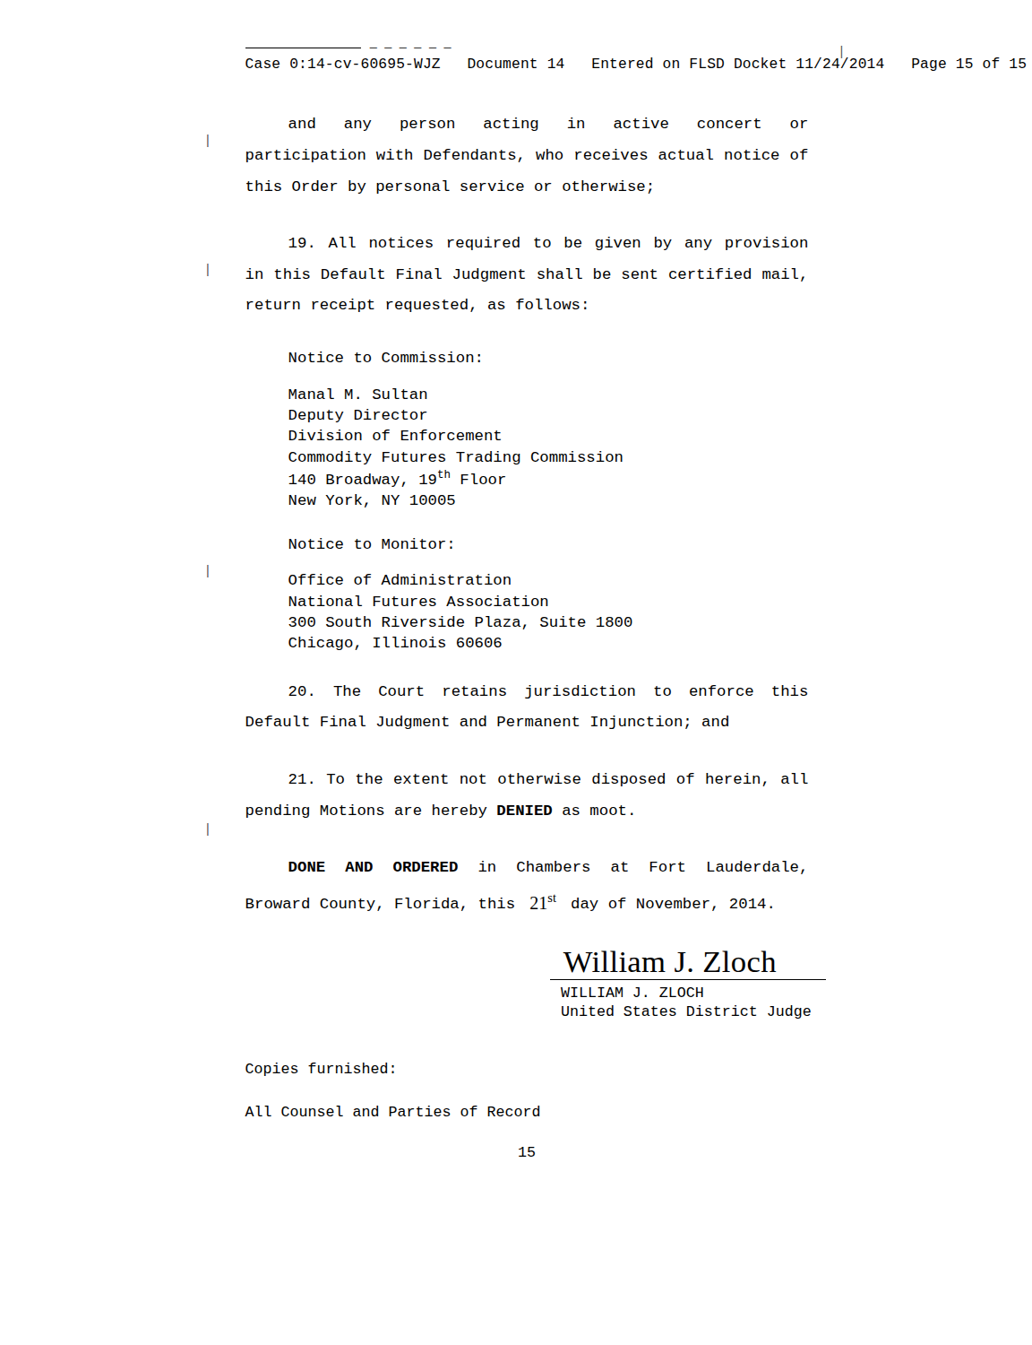|
|
|
|
|
— — — — — —
Case 0:14-cv-60695-WJZ Document 14 Entered on FLSD Docket 11/24/2014 Page 15 of 15
and any person acting in active concert or participation with Defendants, who receives actual notice of this Order by personal service or otherwise;
19. All notices required to be given by any provision in this Default Final Judgment shall be sent certified mail, return receipt requested, as follows:
Notice to Commission:
Manal M. Sultan
Deputy Director
Division of Enforcement
Commodity Futures Trading Commission
140 Broadway, 19th Floor
New York, NY 10005
Notice to Monitor:
Office of Administration
National Futures Association
300 South Riverside Plaza, Suite 1800
Chicago, Illinois 60606
20. The Court retains jurisdiction to enforce this Default Final Judgment and Permanent Injunction; and
21. To the extent not otherwise disposed of herein, all pending Motions are hereby DENIED as moot.
DONE AND ORDERED in Chambers at Fort Lauderdale, Broward County, Florida, this 21st day of November, 2014.
William J. Zloch
WILLIAM J. ZLOCH
United States District Judge
Copies furnished:
All Counsel and Parties of Record
15